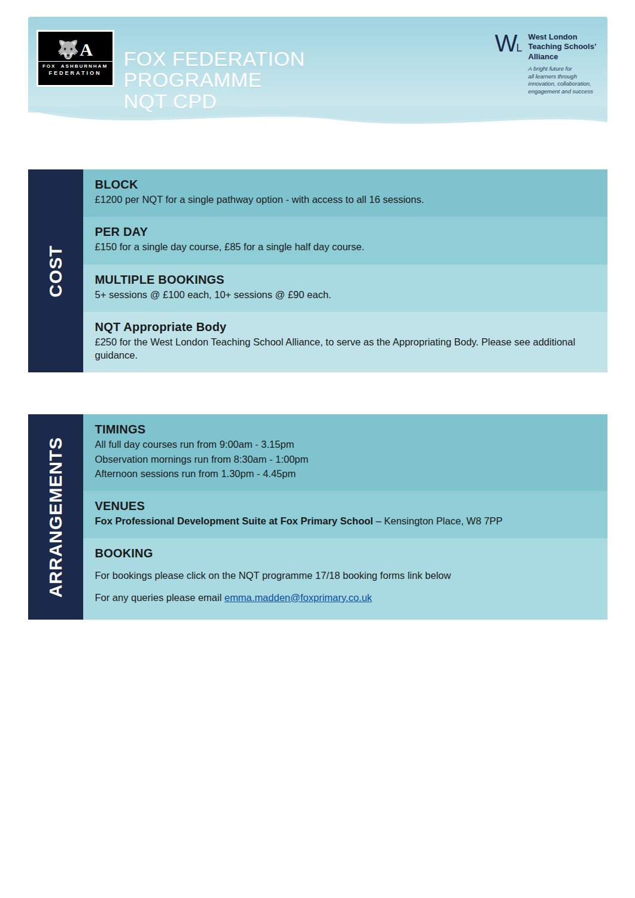🐺A
FOX ASHBURNHAM
FEDERATION
FOX FEDERATION
PROGRAMME
NQT CPD
WL
West London Teaching Schools’ Alliance
A bright future for
all learners through
innovation, collaboration,
engagement and success
COST
BLOCK
£1200 per NQT for a single pathway option - with access to all 16 sessions.
PER DAY
£150 for a single day course, £85 for a single half day course.
MULTIPLE BOOKINGS
5+ sessions @ £100 each, 10+ sessions @ £90 each.
NQT Appropriate Body
£250 for the West London Teaching School Alliance, to serve as the Appropriating Body. Please see additional guidance.
ARRANGEMENTS
TIMINGS
All full day courses run from 9:00am - 3.15pm
Observation mornings run from 8:30am - 1:00pm
Afternoon sessions run from 1.30pm - 4.45pm
VENUES
Fox Professional Development Suite at Fox Primary School – Kensington Place, W8 7PP
BOOKING
For bookings please click on the NQT programme 17/18 booking forms link below
For any queries please email emma.madden@foxprimary.co.uk